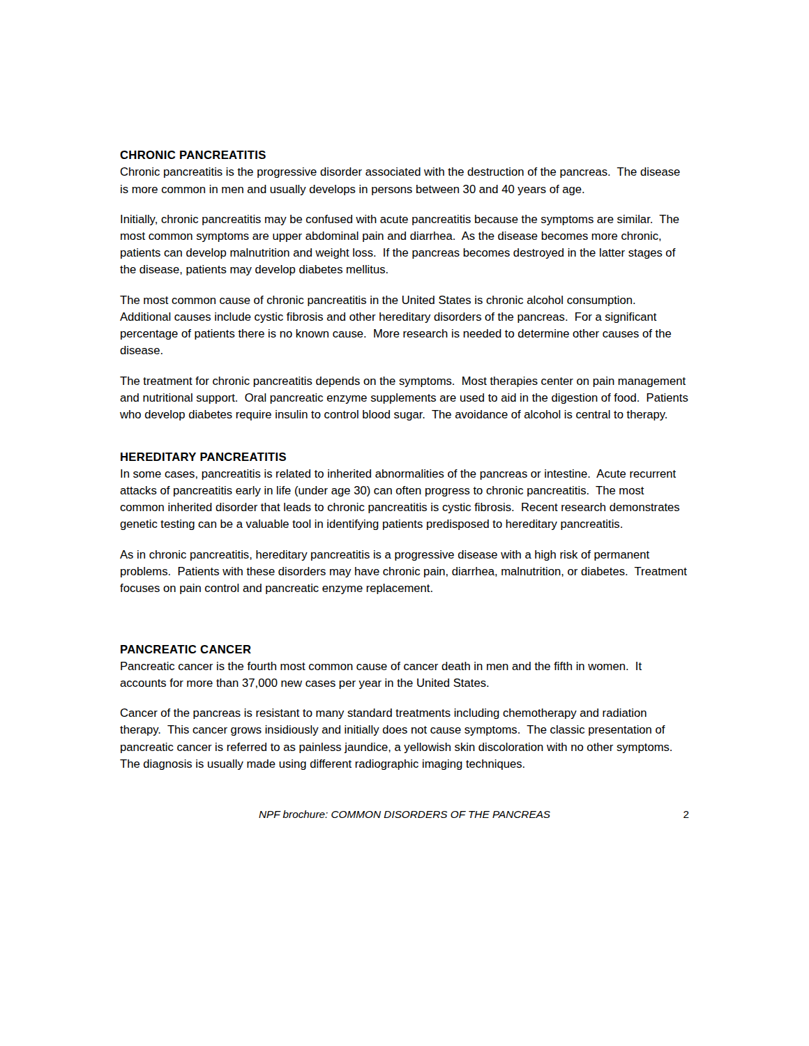CHRONIC PANCREATITIS
Chronic pancreatitis is the progressive disorder associated with the destruction of the pancreas. The disease is more common in men and usually develops in persons between 30 and 40 years of age.
Initially, chronic pancreatitis may be confused with acute pancreatitis because the symptoms are similar. The most common symptoms are upper abdominal pain and diarrhea. As the disease becomes more chronic, patients can develop malnutrition and weight loss. If the pancreas becomes destroyed in the latter stages of the disease, patients may develop diabetes mellitus.
The most common cause of chronic pancreatitis in the United States is chronic alcohol consumption. Additional causes include cystic fibrosis and other hereditary disorders of the pancreas. For a significant percentage of patients there is no known cause. More research is needed to determine other causes of the disease.
The treatment for chronic pancreatitis depends on the symptoms. Most therapies center on pain management and nutritional support. Oral pancreatic enzyme supplements are used to aid in the digestion of food. Patients who develop diabetes require insulin to control blood sugar. The avoidance of alcohol is central to therapy.
HEREDITARY PANCREATITIS
In some cases, pancreatitis is related to inherited abnormalities of the pancreas or intestine. Acute recurrent attacks of pancreatitis early in life (under age 30) can often progress to chronic pancreatitis. The most common inherited disorder that leads to chronic pancreatitis is cystic fibrosis. Recent research demonstrates genetic testing can be a valuable tool in identifying patients predisposed to hereditary pancreatitis.
As in chronic pancreatitis, hereditary pancreatitis is a progressive disease with a high risk of permanent problems. Patients with these disorders may have chronic pain, diarrhea, malnutrition, or diabetes. Treatment focuses on pain control and pancreatic enzyme replacement.
PANCREATIC CANCER
Pancreatic cancer is the fourth most common cause of cancer death in men and the fifth in women. It accounts for more than 37,000 new cases per year in the United States.
Cancer of the pancreas is resistant to many standard treatments including chemotherapy and radiation therapy. This cancer grows insidiously and initially does not cause symptoms. The classic presentation of pancreatic cancer is referred to as painless jaundice, a yellowish skin discoloration with no other symptoms. The diagnosis is usually made using different radiographic imaging techniques.
NPF brochure: COMMON DISORDERS OF THE PANCREAS 2